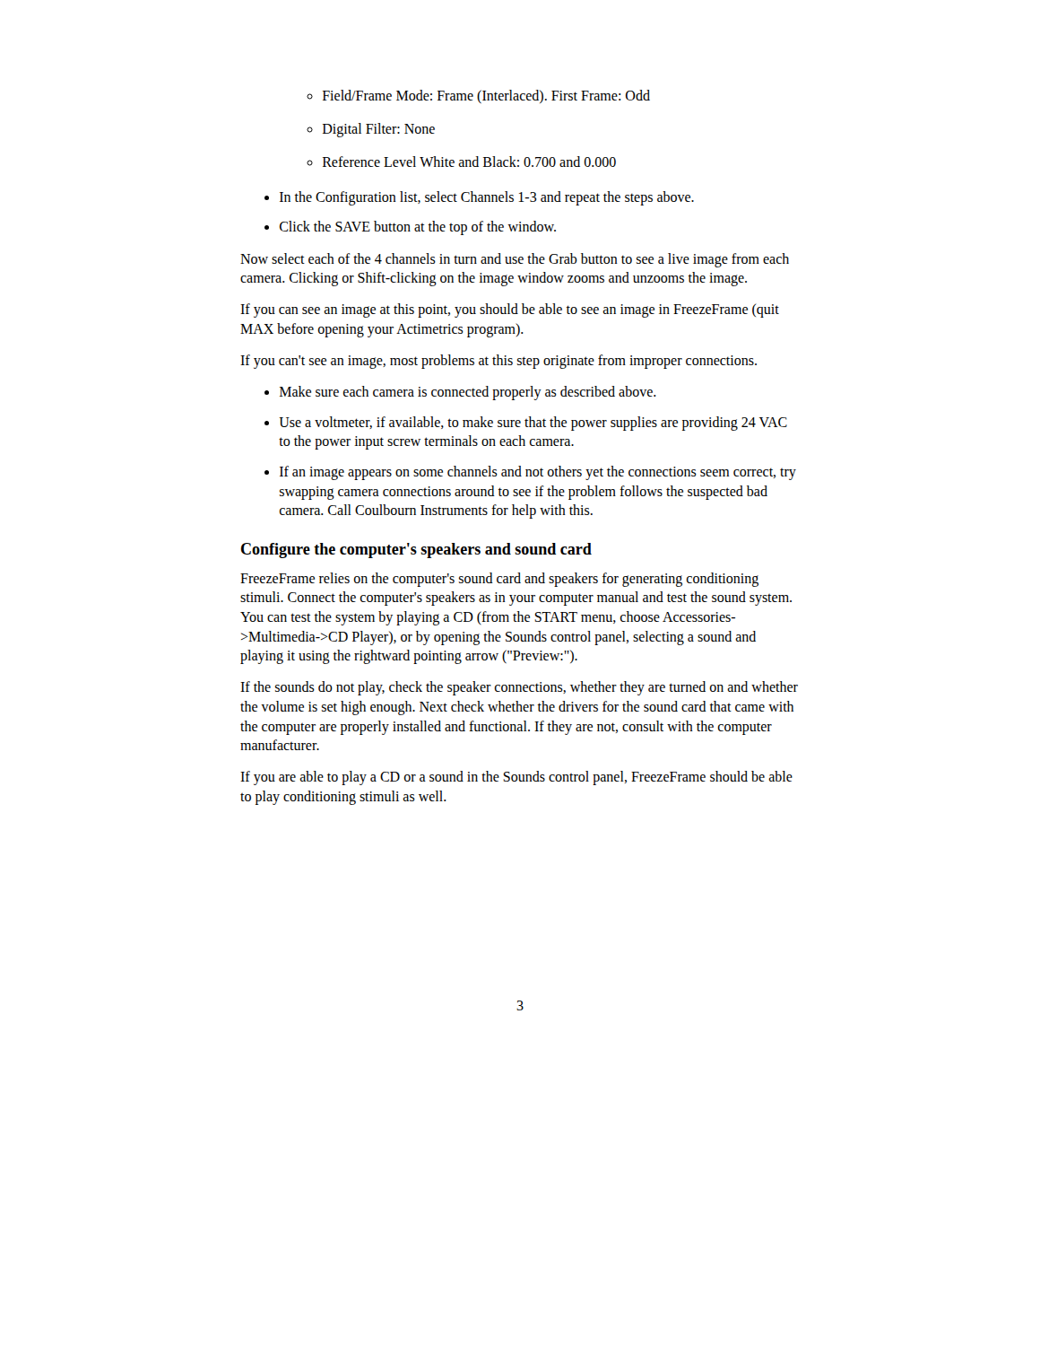Field/Frame Mode: Frame (Interlaced). First Frame: Odd
Digital Filter: None
Reference Level White and Black: 0.700 and 0.000
In the Configuration list, select Channels 1-3 and repeat the steps above.
Click the SAVE button at the top of the window.
Now select each of the 4 channels in turn and use the Grab button to see a live image from each camera. Clicking or Shift-clicking on the image window zooms and unzooms the image.
If you can see an image at this point, you should be able to see an image in FreezeFrame (quit MAX before opening your Actimetrics program).
If you can't see an image, most problems at this step originate from improper connections.
Make sure each camera is connected properly as described above.
Use a voltmeter, if available, to make sure that the power supplies are providing 24 VAC to the power input screw terminals on each camera.
If an image appears on some channels and not others yet the connections seem correct, try swapping camera connections around to see if the problem follows the suspected bad camera. Call Coulbourn Instruments for help with this.
Configure the computer's speakers and sound card
FreezeFrame relies on the computer's sound card and speakers for generating conditioning stimuli. Connect the computer's speakers as in your computer manual and test the sound system. You can test the system by playing a CD (from the START menu, choose Accessories->Multimedia->CD Player), or by opening the Sounds control panel, selecting a sound and playing it using the rightward pointing arrow ("Preview:").
If the sounds do not play, check the speaker connections, whether they are turned on and whether the volume is set high enough. Next check whether the drivers for the sound card that came with the computer are properly installed and functional. If they are not, consult with the computer manufacturer.
If you are able to play a CD or a sound in the Sounds control panel, FreezeFrame should be able to play conditioning stimuli as well.
3